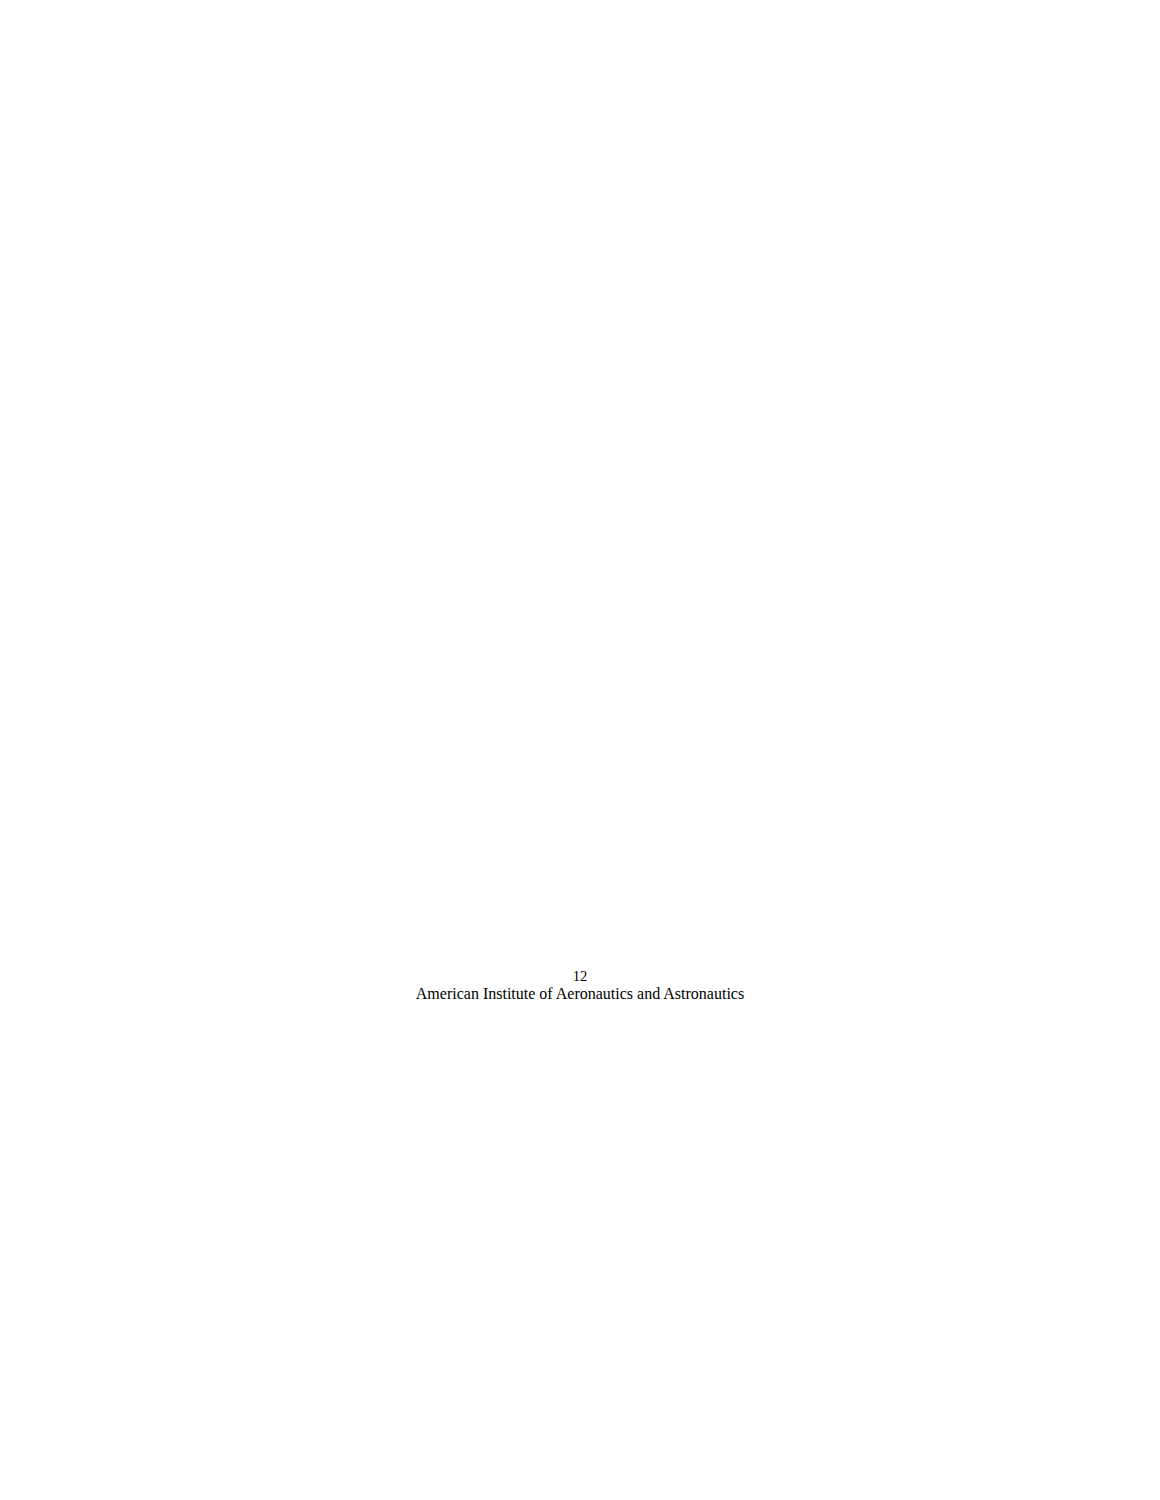12 American Institute of Aeronautics and Astronautics